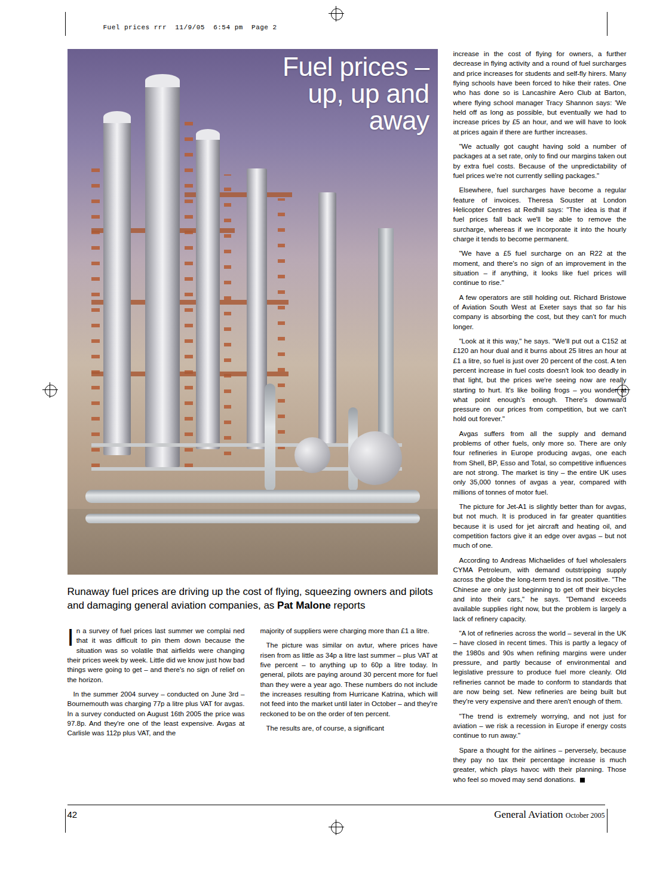Fuel prices rrr 11/9/05 6:54 pm Page 2
Fuel prices –
up, up and
away
Runaway fuel prices are driving up the cost of flying, squeezing owners and pilots and damaging general aviation companies, as Pat Malone reports
In a survey of fuel prices last summer we complai ned that it was difficult to pin them down because the situation was so volatile that airfields were changing their prices week by week. Little did we know just how bad things were going to get – and there's no sign of relief on the horizon.
In the summer 2004 survey – conducted on June 3rd – Bournemouth was charging 77p a litre plus VAT for avgas. In a survey conducted on August 16th 2005 the price was 97.8p. And they're one of the least expensive. Avgas at Carlisle was 112p plus VAT, and the
majority of suppliers were charging more than £1 a litre.
The picture was similar on avtur, where prices have risen from as little as 34p a litre last summer – plus VAT at five percent – to anything up to 60p a litre today. In general, pilots are paying around 30 percent more for fuel than they were a year ago. These numbers do not include the increases resulting from Hurricane Katrina, which will not feed into the market until later in October – and they're reckoned to be on the order of ten percent.
The results are, of course, a significant
increase in the cost of flying for owners, a further decrease in flying activity and a round of fuel surcharges and price increases for students and self-fly hirers. Many flying schools have been forced to hike their rates. One who has done so is Lancashire Aero Club at Barton, where flying school manager Tracy Shannon says: 'We held off as long as possible, but eventually we had to increase prices by £5 an hour, and we will have to look at prices again if there are further increases.
"We actually got caught having sold a number of packages at a set rate, only to find our margins taken out by extra fuel costs. Because of the unpredictability of fuel prices we're not currently selling packages."
Elsewhere, fuel surcharges have become a regular feature of invoices. Theresa Souster at London Helicopter Centres at Redhill says: "The idea is that if fuel prices fall back we'll be able to remove the surcharge, whereas if we incorporate it into the hourly charge it tends to become permanent.
"We have a £5 fuel surcharge on an R22 at the moment, and there's no sign of an improvement in the situation – if anything, it looks like fuel prices will continue to rise."
A few operators are still holding out. Richard Bristowe of Aviation South West at Exeter says that so far his company is absorbing the cost, but they can't for much longer.
"Look at it this way," he says. "We'll put out a C152 at £120 an hour dual and it burns about 25 litres an hour at £1 a litre, so fuel is just over 20 percent of the cost. A ten percent increase in fuel costs doesn't look too deadly in that light, but the prices we're seeing now are really starting to hurt. It's like boiling frogs – you wonder at what point enough's enough. There's downward pressure on our prices from competition, but we can't hold out forever."
Avgas suffers from all the supply and demand problems of other fuels, only more so. There are only four refineries in Europe producing avgas, one each from Shell, BP, Esso and Total, so competitive influences are not strong. The market is tiny – the entire UK uses only 35,000 tonnes of avgas a year, compared with millions of tonnes of motor fuel.
The picture for Jet-A1 is slightly better than for avgas, but not much. It is produced in far greater quantities because it is used for jet aircraft and heating oil, and competition factors give it an edge over avgas – but not much of one.
According to Andreas Michaelides of fuel wholesalers CYMA Petroleum, with demand outstripping supply across the globe the long-term trend is not positive. "The Chinese are only just beginning to get off their bicycles and into their cars," he says. "Demand exceeds available supplies right now, but the problem is largely a lack of refinery capacity.
"A lot of refineries across the world – several in the UK – have closed in recent times. This is partly a legacy of the 1980s and 90s when refining margins were under pressure, and partly because of environmental and legislative pressure to produce fuel more cleanly. Old refineries cannot be made to conform to standards that are now being set. New refineries are being built but they're very expensive and there aren't enough of them.
"The trend is extremely worrying, and not just for aviation – we risk a recession in Europe if energy costs continue to run away."
Spare a thought for the airlines – perversely, because they pay no tax their percentage increase is much greater, which plays havoc with their planning. Those who feel so moved may send donations.
42
General Aviation October 2005